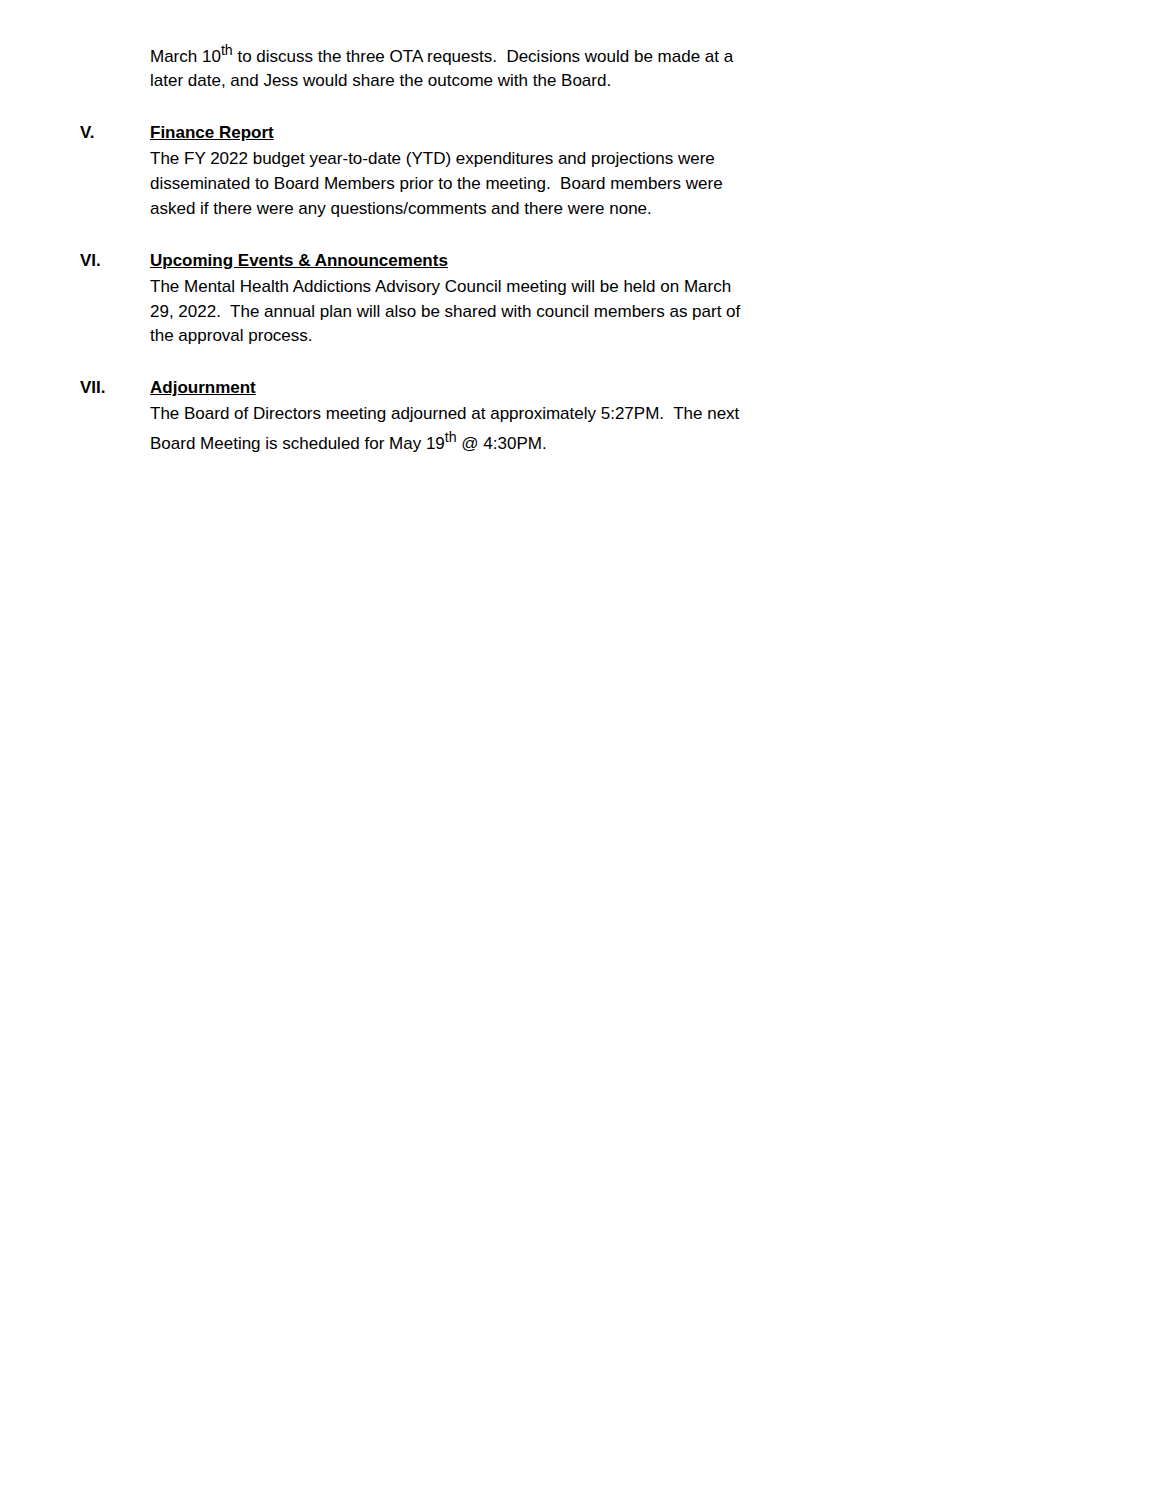March 10th to discuss the three OTA requests. Decisions would be made at a later date, and Jess would share the outcome with the Board.
V.
Finance Report
The FY 2022 budget year-to-date (YTD) expenditures and projections were disseminated to Board Members prior to the meeting. Board members were asked if there were any questions/comments and there were none.
VI.
Upcoming Events & Announcements
The Mental Health Addictions Advisory Council meeting will be held on March 29, 2022. The annual plan will also be shared with council members as part of the approval process.
VII.
Adjournment
The Board of Directors meeting adjourned at approximately 5:27PM. The next Board Meeting is scheduled for May 19th @ 4:30PM.